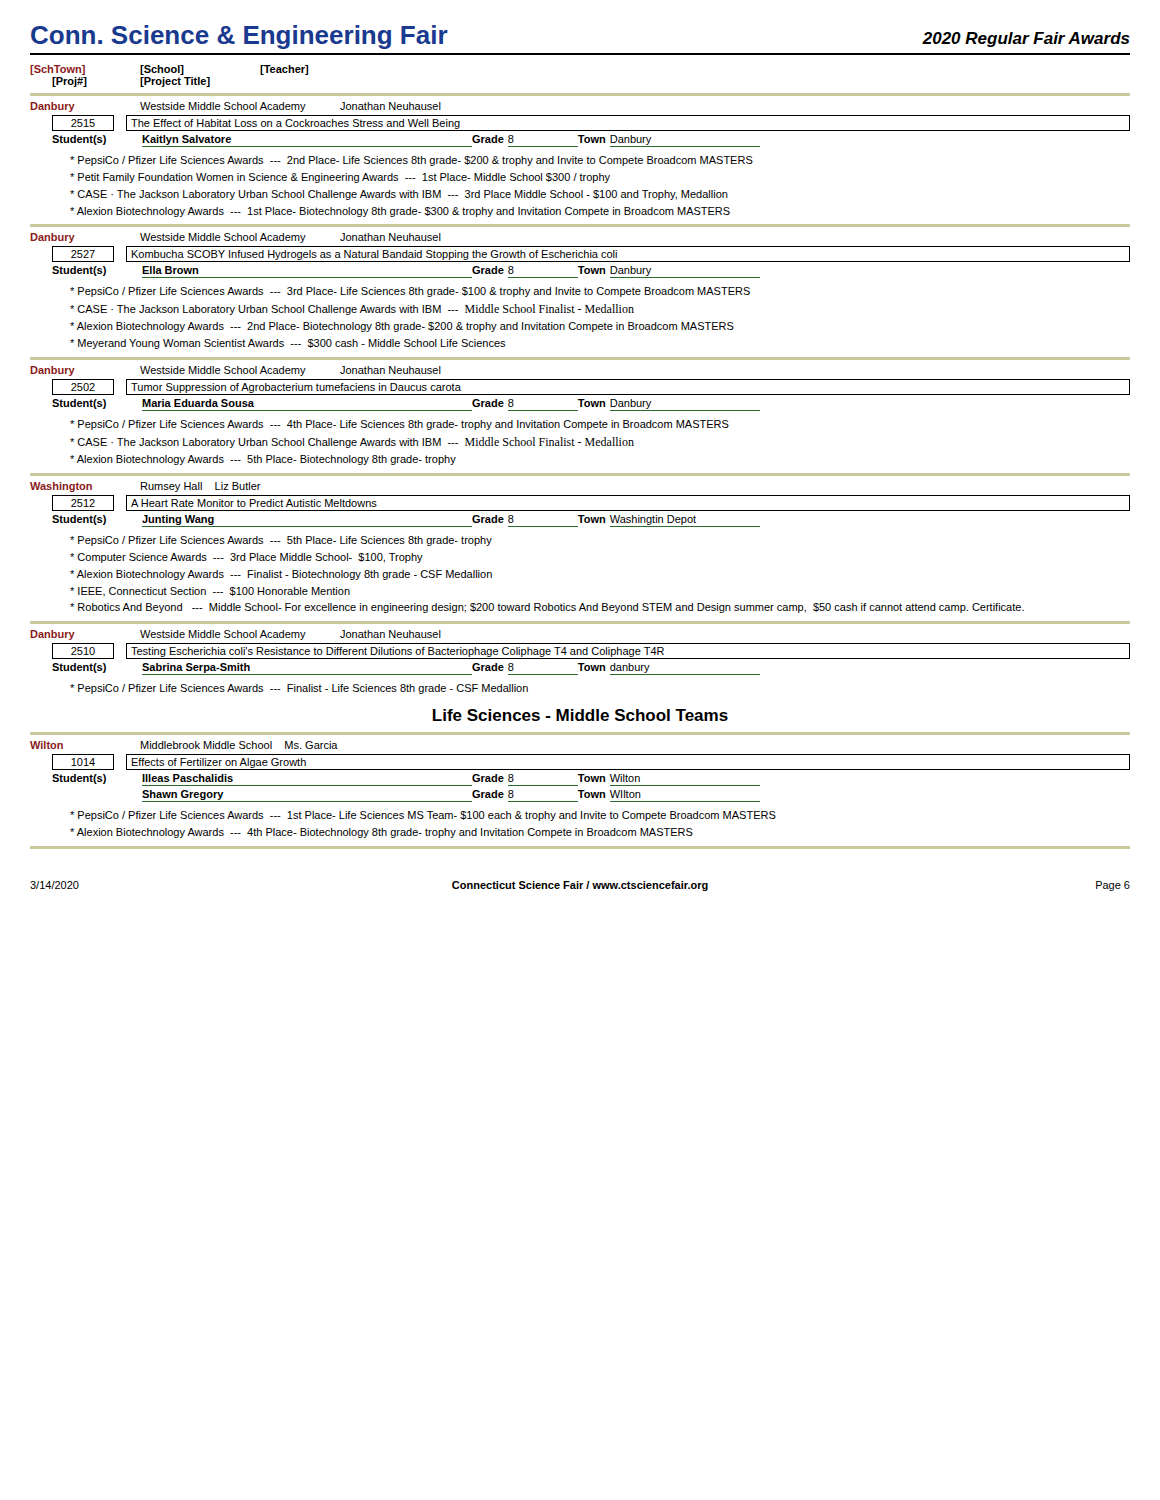Conn. Science & Engineering Fair
2020 Regular Fair Awards
[SchTown] [School] [Teacher]
[Proj#] [Project Title]
Danbury Westside Middle School Academy Jonathan Neuhausel
2515 The Effect of Habitat Loss on a Cockroaches Stress and Well Being
Student(s) Kaitlyn Salvatore Grade 8 Town Danbury
* PepsiCo / Pfizer Life Sciences Awards --- 2nd Place- Life Sciences 8th grade- $200 & trophy and Invite to Compete Broadcom MASTERS
* Petit Family Foundation Women in Science & Engineering Awards --- 1st Place- Middle School $300 / trophy
* CASE · The Jackson Laboratory Urban School Challenge Awards with IBM --- 3rd Place Middle School - $100 and Trophy, Medallion
* Alexion Biotechnology Awards --- 1st Place- Biotechnology 8th grade- $300 & trophy and Invitation Compete in Broadcom MASTERS
Danbury Westside Middle School Academy Jonathan Neuhausel
2527 Kombucha SCOBY Infused Hydrogels as a Natural Bandaid Stopping the Growth of Escherichia coli
Student(s) Ella Brown Grade 8 Town Danbury
* PepsiCo / Pfizer Life Sciences Awards --- 3rd Place- Life Sciences 8th grade- $100 & trophy and Invite to Compete Broadcom MASTERS
* CASE · The Jackson Laboratory Urban School Challenge Awards with IBM --- Middle School Finalist - Medallion
* Alexion Biotechnology Awards --- 2nd Place- Biotechnology 8th grade- $200 & trophy and Invitation Compete in Broadcom MASTERS
* Meyerand Young Woman Scientist Awards --- $300 cash - Middle School Life Sciences
Danbury Westside Middle School Academy Jonathan Neuhausel
2502 Tumor Suppression of Agrobacterium tumefaciens in Daucus carota
Student(s) Maria Eduarda Sousa Grade 8 Town Danbury
* PepsiCo / Pfizer Life Sciences Awards --- 4th Place- Life Sciences 8th grade- trophy and Invitation Compete in Broadcom MASTERS
* CASE · The Jackson Laboratory Urban School Challenge Awards with IBM --- Middle School Finalist - Medallion
* Alexion Biotechnology Awards --- 5th Place- Biotechnology 8th grade- trophy
Washington Rumsey Hall Liz Butler
2512 A Heart Rate Monitor to Predict Autistic Meltdowns
Student(s) Junting Wang Grade 8 Town Washingtin Depot
* PepsiCo / Pfizer Life Sciences Awards --- 5th Place- Life Sciences 8th grade- trophy
* Computer Science Awards --- 3rd Place Middle School- $100, Trophy
* Alexion Biotechnology Awards --- Finalist - Biotechnology 8th grade - CSF Medallion
* IEEE, Connecticut Section --- $100 Honorable Mention
* Robotics And Beyond --- Middle School- For excellence in engineering design; $200 toward Robotics And Beyond STEM and Design summer camp, $50 cash if cannot attend camp. Certificate.
Danbury Westside Middle School Academy Jonathan Neuhausel
2510 Testing Escherichia coli's Resistance to Different Dilutions of Bacteriophage Coliphage T4 and Coliphage T4R
Student(s) Sabrina Serpa-Smith Grade 8 Town danbury
* PepsiCo / Pfizer Life Sciences Awards --- Finalist - Life Sciences 8th grade - CSF Medallion
Life Sciences - Middle School Teams
Wilton Middlebrook Middle School Ms. Garcia
1014 Effects of Fertilizer on Algae Growth
Student(s) Illeas Paschalidis Grade 8 Town Wilton
Shawn Gregory Grade 8 Town WIlton
* PepsiCo / Pfizer Life Sciences Awards --- 1st Place- Life Sciences MS Team- $100 each & trophy and Invite to Compete Broadcom MASTERS
* Alexion Biotechnology Awards --- 4th Place- Biotechnology 8th grade- trophy and Invitation Compete in Broadcom MASTERS
3/14/2020
Connecticut Science Fair / www.ctsciencefair.org
Page 6